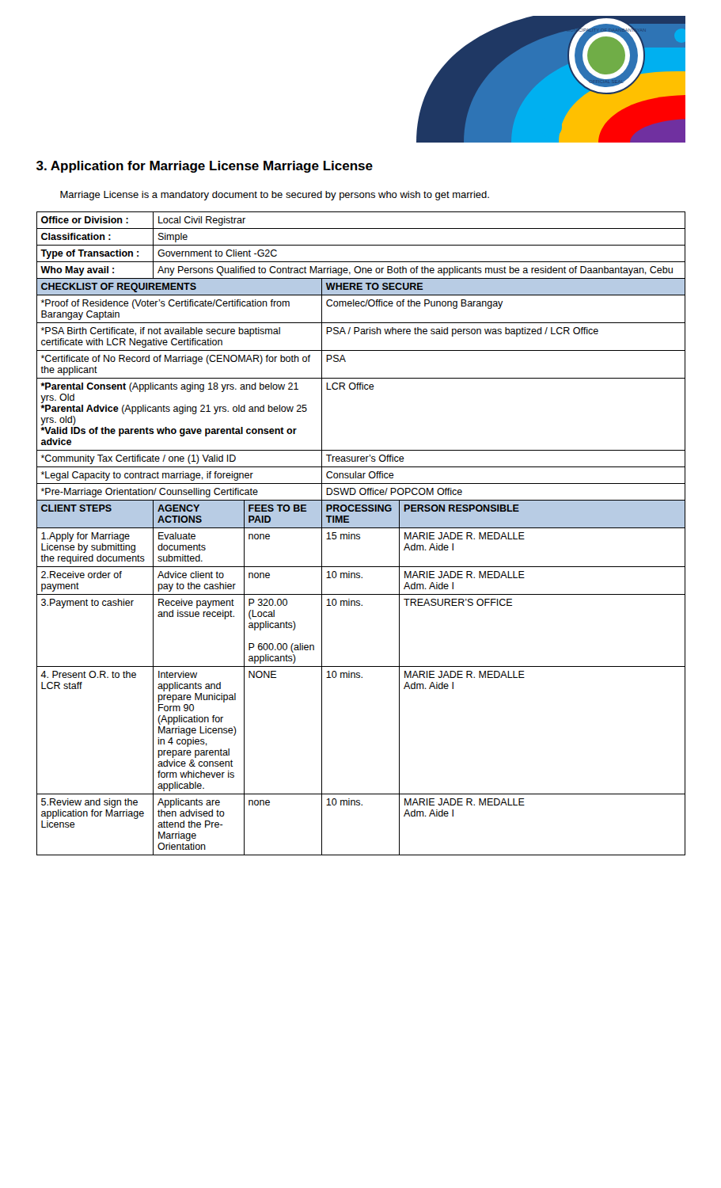MUNICIPALITY OF DAANBANTAYAN OFFICIAL SEAL
3. Application for Marriage License Marriage License
Marriage License is a mandatory document to be secured by persons who wish to get married.
| Office or Division : | Local Civil Registrar |
| Classification : | Simple |
| Type of Transaction : | Government to Client -G2C |
| Who May avail : | Any Persons Qualified to Contract Marriage, One or Both of the applicants must be a resident of Daanbantayan, Cebu |
| CHECKLIST OF REQUIREMENTS | WHERE TO SECURE |
| *Proof of Residence (Voter’s Certificate/Certification from Barangay Captain | Comelec/Office of the Punong Barangay |
| *PSA Birth Certificate, if not available secure baptismal certificate with LCR Negative Certification | PSA / Parish where the said person was baptized / LCR Office |
| *Certificate of No Record of Marriage (CENOMAR) for both of the applicant | PSA |
| *Parental Consent (Applicants aging 18 yrs. and below 21 yrs. Old *Parental Advice (Applicants aging 21 yrs. old and below 25 yrs. old) *Valid IDs of the parents who gave parental consent or advice | LCR Office |
| *Community Tax Certificate / one (1) Valid ID | Treasurer’s Office |
| *Legal Capacity to contract marriage, if foreigner | Consular Office |
| *Pre-Marriage Orientation/ Counselling Certificate | DSWD Office/ POPCOM Office |
| CLIENT STEPS | AGENCY ACTIONS | FEES TO BE PAID | PROCESSING TIME | PERSON RESPONSIBLE |
| 1.Apply for Marriage License by submitting the required documents | Evaluate documents submitted. | none | 15 mins | MARIE JADE R. MEDALLE Adm. Aide I |
| 2.Receive order of payment | Advice client to pay to the cashier | none | 10 mins. | MARIE JADE R. MEDALLE Adm. Aide I |
| 3.Payment to cashier | Receive payment and issue receipt. | P 320.00 (Local applicants) P 600.00 (alien applicants) | 10 mins. | TREASURER’S OFFICE |
| 4. Present O.R. to the LCR staff | Interview applicants and prepare Municipal Form 90 (Application for Marriage License) in 4 copies, prepare parental advice & consent form whichever is applicable. | NONE | 10 mins. | MARIE JADE R. MEDALLE Adm. Aide I |
| 5.Review and sign the application for Marriage License | Applicants are then advised to attend the Pre-Marriage Orientation | none | 10 mins. | MARIE JADE R. MEDALLE Adm. Aide I |